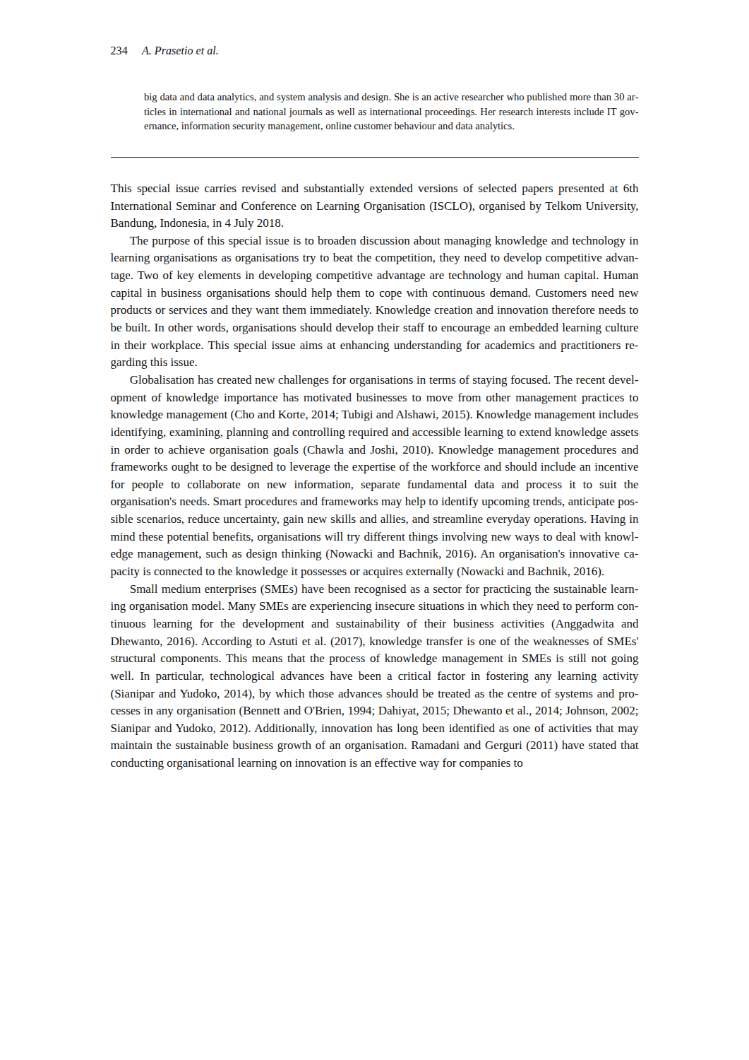234 A. Prasetio et al.
big data and data analytics, and system analysis and design. She is an active researcher who published more than 30 articles in international and national journals as well as international proceedings. Her research interests include IT governance, information security management, online customer behaviour and data analytics.
This special issue carries revised and substantially extended versions of selected papers presented at 6th International Seminar and Conference on Learning Organisation (ISCLO), organised by Telkom University, Bandung, Indonesia, in 4 July 2018.
The purpose of this special issue is to broaden discussion about managing knowledge and technology in learning organisations as organisations try to beat the competition, they need to develop competitive advantage. Two of key elements in developing competitive advantage are technology and human capital. Human capital in business organisations should help them to cope with continuous demand. Customers need new products or services and they want them immediately. Knowledge creation and innovation therefore needs to be built. In other words, organisations should develop their staff to encourage an embedded learning culture in their workplace. This special issue aims at enhancing understanding for academics and practitioners regarding this issue.
Globalisation has created new challenges for organisations in terms of staying focused. The recent development of knowledge importance has motivated businesses to move from other management practices to knowledge management (Cho and Korte, 2014; Tubigi and Alshawi, 2015). Knowledge management includes identifying, examining, planning and controlling required and accessible learning to extend knowledge assets in order to achieve organisation goals (Chawla and Joshi, 2010). Knowledge management procedures and frameworks ought to be designed to leverage the expertise of the workforce and should include an incentive for people to collaborate on new information, separate fundamental data and process it to suit the organisation's needs. Smart procedures and frameworks may help to identify upcoming trends, anticipate possible scenarios, reduce uncertainty, gain new skills and allies, and streamline everyday operations. Having in mind these potential benefits, organisations will try different things involving new ways to deal with knowledge management, such as design thinking (Nowacki and Bachnik, 2016). An organisation's innovative capacity is connected to the knowledge it possesses or acquires externally (Nowacki and Bachnik, 2016).
Small medium enterprises (SMEs) have been recognised as a sector for practicing the sustainable learning organisation model. Many SMEs are experiencing insecure situations in which they need to perform continuous learning for the development and sustainability of their business activities (Anggadwita and Dhewanto, 2016). According to Astuti et al. (2017), knowledge transfer is one of the weaknesses of SMEs' structural components. This means that the process of knowledge management in SMEs is still not going well. In particular, technological advances have been a critical factor in fostering any learning activity (Sianipar and Yudoko, 2014), by which those advances should be treated as the centre of systems and processes in any organisation (Bennett and O'Brien, 1994; Dahiyat, 2015; Dhewanto et al., 2014; Johnson, 2002; Sianipar and Yudoko, 2012). Additionally, innovation has long been identified as one of activities that may maintain the sustainable business growth of an organisation. Ramadani and Gerguri (2011) have stated that conducting organisational learning on innovation is an effective way for companies to